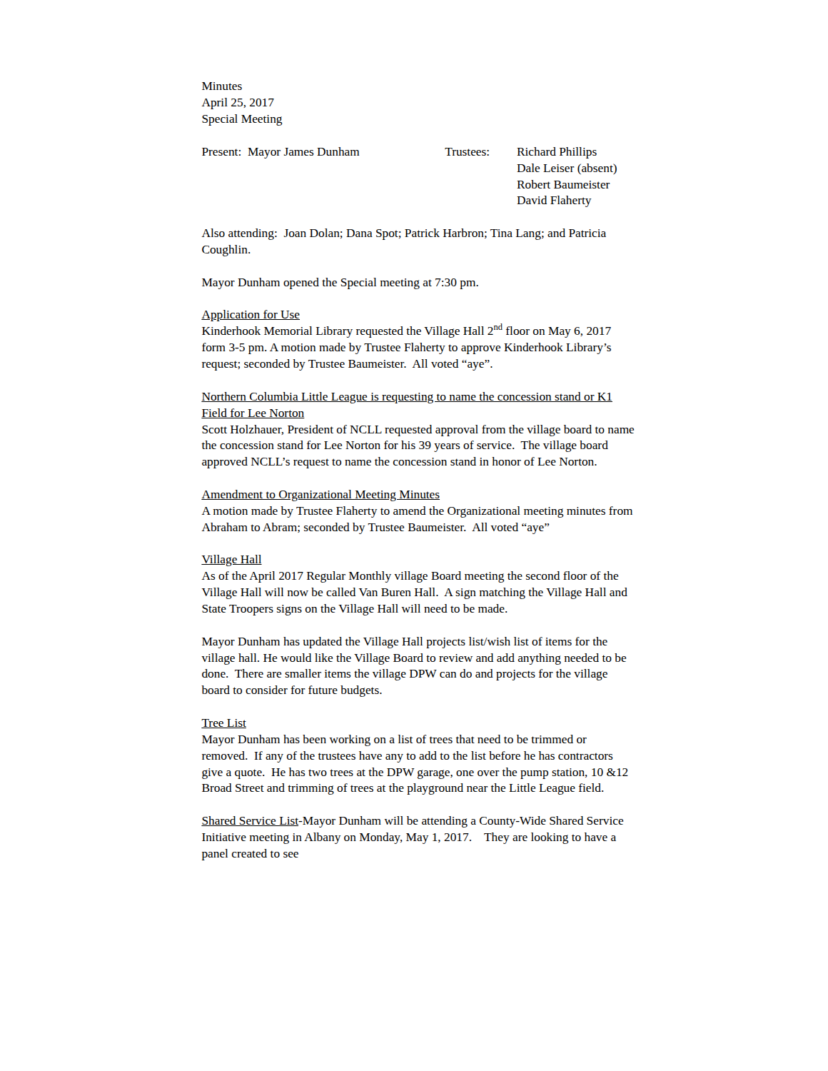Minutes
April 25, 2017
Special Meeting
| Present: Mayor James Dunham | Trustees: | Richard Phillips |
| | | Dale Leiser (absent) |
| | | Robert Baumeister |
| | | David Flaherty |
Also attending: Joan Dolan; Dana Spot; Patrick Harbron; Tina Lang; and Patricia Coughlin.
Mayor Dunham opened the Special meeting at 7:30 pm.
Application for Use
Kinderhook Memorial Library requested the Village Hall 2nd floor on May 6, 2017 form 3-5 pm. A motion made by Trustee Flaherty to approve Kinderhook Library’s request; seconded by Trustee Baumeister. All voted “aye”.
Northern Columbia Little League is requesting to name the concession stand or K1 Field for Lee Norton
Scott Holzhauer, President of NCLL requested approval from the village board to name the concession stand for Lee Norton for his 39 years of service. The village board approved NCLL’s request to name the concession stand in honor of Lee Norton.
Amendment to Organizational Meeting Minutes
A motion made by Trustee Flaherty to amend the Organizational meeting minutes from Abraham to Abram; seconded by Trustee Baumeister. All voted “aye”
Village Hall
As of the April 2017 Regular Monthly village Board meeting the second floor of the Village Hall will now be called Van Buren Hall. A sign matching the Village Hall and State Troopers signs on the Village Hall will need to be made.
Mayor Dunham has updated the Village Hall projects list/wish list of items for the village hall. He would like the Village Board to review and add anything needed to be done. There are smaller items the village DPW can do and projects for the village board to consider for future budgets.
Tree List
Mayor Dunham has been working on a list of trees that need to be trimmed or removed. If any of the trustees have any to add to the list before he has contractors give a quote. He has two trees at the DPW garage, one over the pump station, 10 &12 Broad Street and trimming of trees at the playground near the Little League field.
Shared Service List-Mayor Dunham will be attending a County-Wide Shared Service Initiative meeting in Albany on Monday, May 1, 2017. They are looking to have a panel created to see